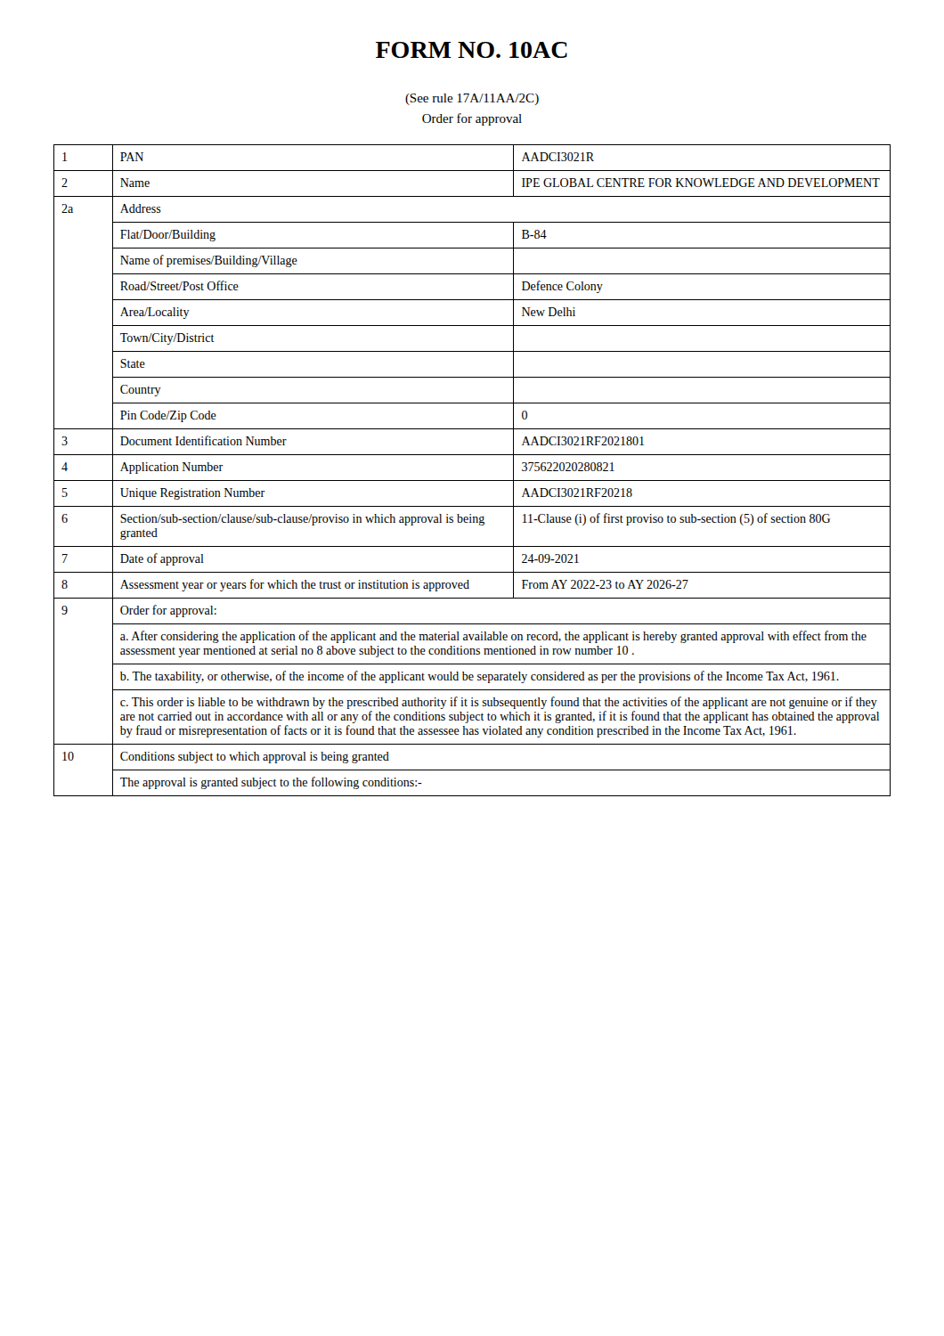FORM NO. 10AC
(See rule 17A/11AA/2C)
Order for approval
| 1 | PAN | AADCI3021R |
| 2 | Name | IPE GLOBAL CENTRE FOR KNOWLEDGE AND DEVELOPMENT |
| 2a | Address |
| Flat/Door/Building | B-84 |
| Name of premises/Building/Village | |
| Road/Street/Post Office | Defence Colony |
| Area/Locality | New Delhi |
| Town/City/District | |
| State | |
| Country | |
| Pin Code/Zip Code | 0 |
| 3 | Document Identification Number | AADCI3021RF2021801 |
| 4 | Application Number | 375622020280821 |
| 5 | Unique Registration Number | AADCI3021RF20218 |
| 6 | Section/sub-section/clause/sub-clause/proviso in which approval is being granted | 11-Clause (i) of first proviso to sub-section (5) of section 80G |
| 7 | Date of approval | 24-09-2021 |
| 8 | Assessment year or years for which the trust or institution is approved | From AY 2022-23 to AY 2026-27 |
| 9 | Order for approval: |
| a. After considering the application of the applicant and the material available on record, the applicant is hereby granted approval with effect from the assessment year mentioned at serial no 8 above subject to the conditions mentioned in row number 10 . |
| b. The taxability, or otherwise, of the income of the applicant would be separately considered as per the provisions of the Income Tax Act, 1961. |
| c. This order is liable to be withdrawn by the prescribed authority if it is subsequently found that the activities of the applicant are not genuine or if they are not carried out in accordance with all or any of the conditions subject to which it is granted, if it is found that the applicant has obtained the approval by fraud or misrepresentation of facts or it is found that the assessee has violated any condition prescribed in the Income Tax Act, 1961. |
| 10 | Conditions subject to which approval is being granted |
| The approval is granted subject to the following conditions:- |